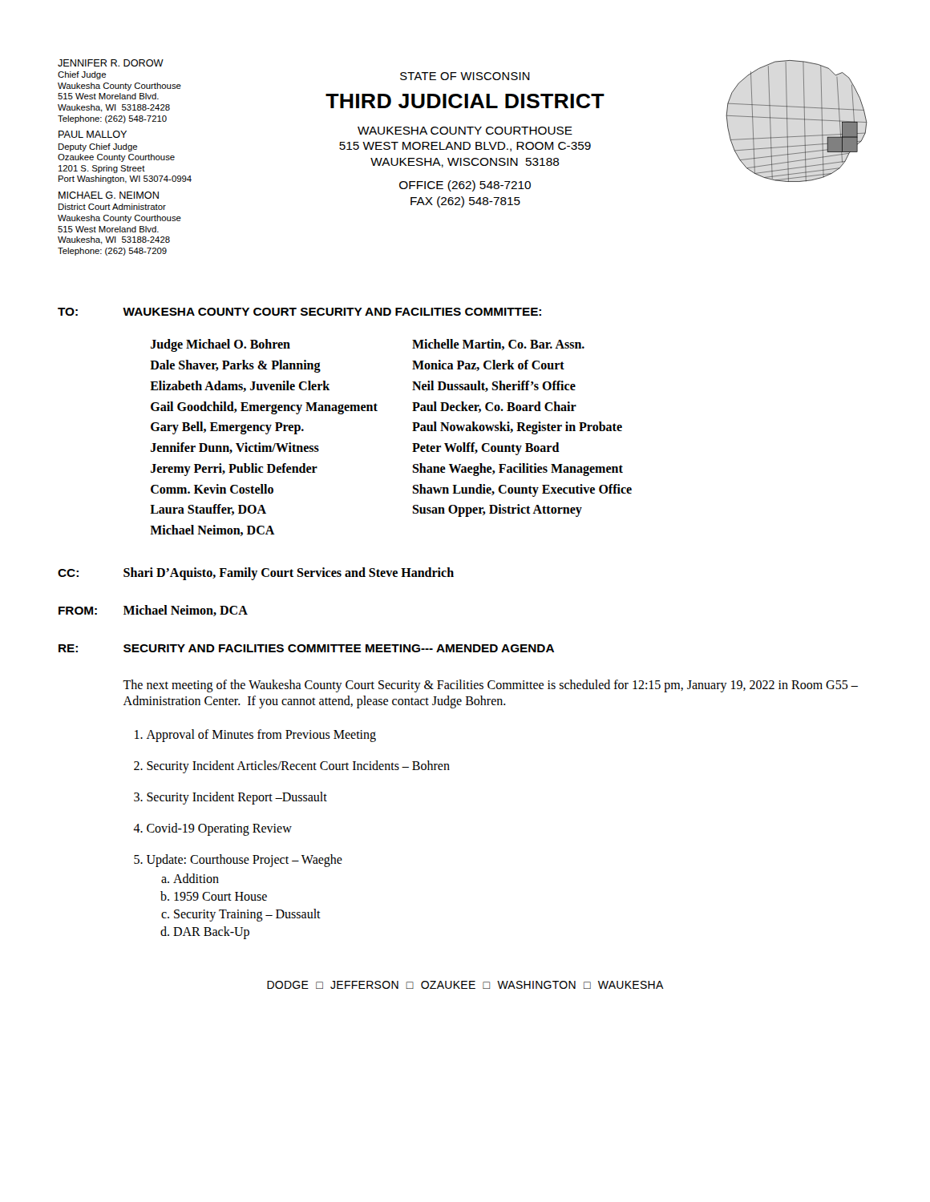JENNIFER R. DOROW
Chief Judge
Waukesha County Courthouse
515 West Moreland Blvd.
Waukesha, WI 53188-2428
Telephone: (262) 548-7210
PAUL MALLOY
Deputy Chief Judge
Ozaukee County Courthouse
1201 S. Spring Street
Port Washington, WI 53074-0994
MICHAEL G. NEIMON
District Court Administrator
Waukesha County Courthouse
515 West Moreland Blvd.
Waukesha, WI 53188-2428
Telephone: (262) 548-7209
STATE OF WISCONSIN
THIRD JUDICIAL DISTRICT
WAUKESHA COUNTY COURTHOUSE
515 WEST MORELAND BLVD., ROOM C-359
WAUKESHA, WISCONSIN 53188
OFFICE (262) 548-7210
FAX (262) 548-7815
TO:
WAUKESHA COUNTY COURT SECURITY AND FACILITIES COMMITTEE:
| Judge Michael O. Bohren | Michelle Martin, Co. Bar. Assn. |
| Dale Shaver, Parks & Planning | Monica Paz, Clerk of Court |
| Elizabeth Adams, Juvenile Clerk | Neil Dussault, Sheriff’s Office |
| Gail Goodchild, Emergency Management | Paul Decker, Co. Board Chair |
| Gary Bell, Emergency Prep. | Paul Nowakowski, Register in Probate |
| Jennifer Dunn, Victim/Witness | Peter Wolff, County Board |
| Jeremy Perri, Public Defender | Shane Waeghe, Facilities Management |
| Comm. Kevin Costello | Shawn Lundie, County Executive Office |
| Laura Stauffer, DOA | Susan Opper, District Attorney |
| Michael Neimon, DCA | |
CC:
Shari D’Aquisto, Family Court Services and Steve Handrich
FROM:
Michael Neimon, DCA
RE:
SECURITY AND FACILITIES COMMITTEE MEETING--- AMENDED AGENDA
The next meeting of the Waukesha County Court Security & Facilities Committee is scheduled for 12:15 pm, January 19, 2022 in Room G55 – Administration Center. If you cannot attend, please contact Judge Bohren.
Approval of Minutes from Previous Meeting
Security Incident Articles/Recent Court Incidents – Bohren
Security Incident Report –Dussault
Covid-19 Operating Review
Update: Courthouse Project – Waeghe
Addition
1959 Court House
Security Training – Dussault
DAR Back-Up
DODGE □ JEFFERSON □ OZAUKEE □ WASHINGTON □ WAUKESHA